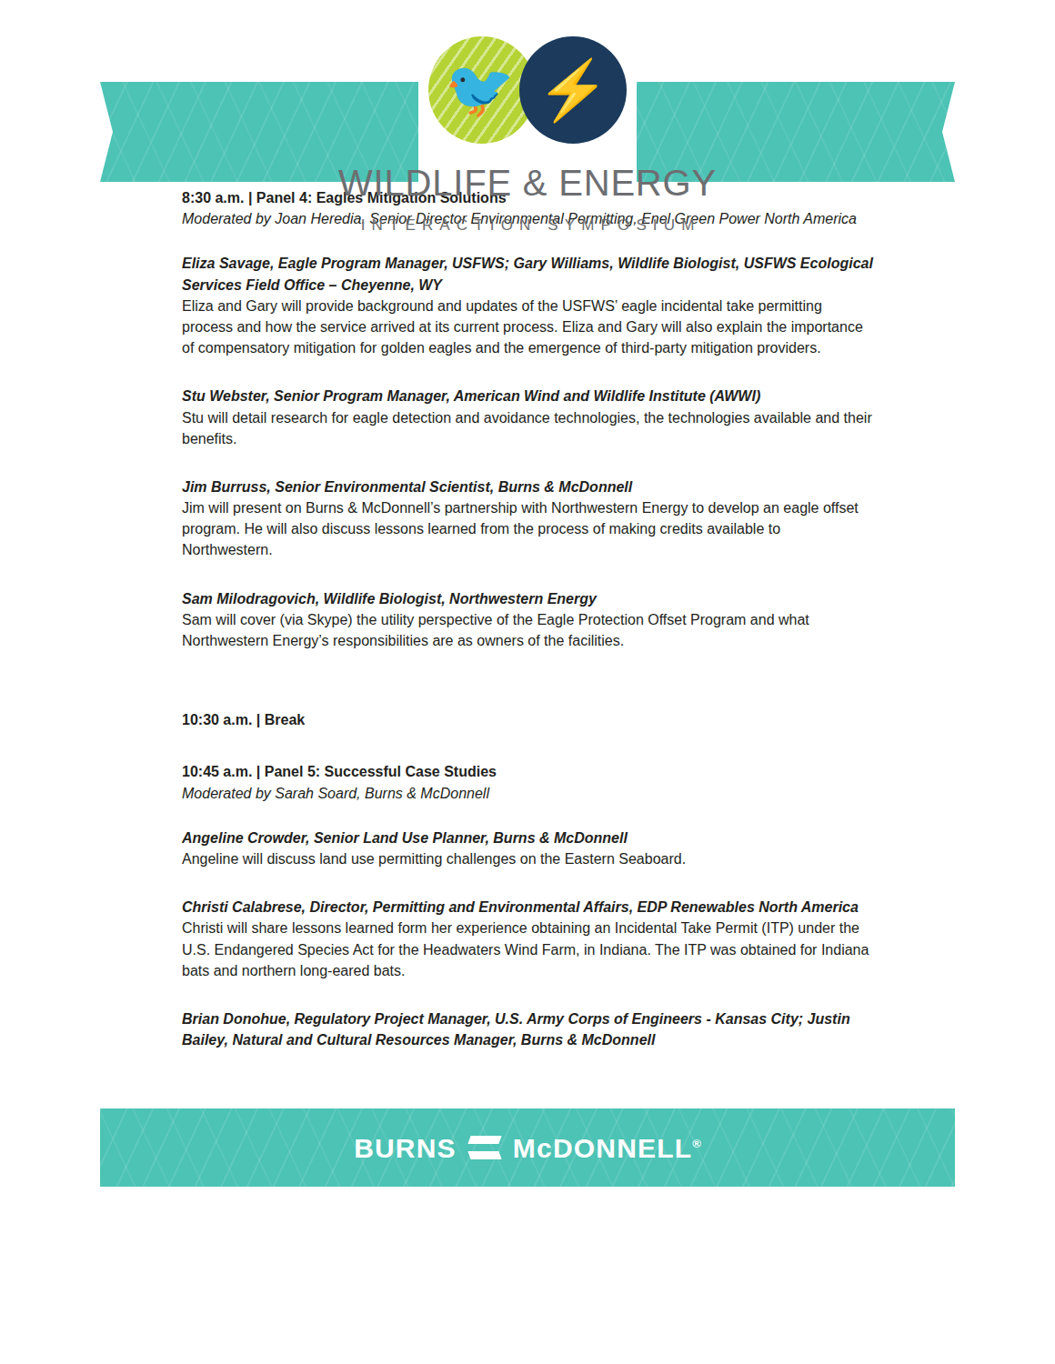🐦
⚡
WILDLIFE & ENERGY
INTERACTION SYMPOSIUM
8:30 a.m. | Panel 4: Eagles Mitigation Solutions
Moderated by Joan Heredia. Senior Director Environmental Permitting, Enel Green Power North America
Eliza Savage, Eagle Program Manager, USFWS; Gary Williams, Wildlife Biologist, USFWS Ecological Services Field Office – Cheyenne, WY
Eliza and Gary will provide background and updates of the USFWS’ eagle incidental take permitting process and how the service arrived at its current process. Eliza and Gary will also explain the importance of compensatory mitigation for golden eagles and the emergence of third-party mitigation providers.
Stu Webster, Senior Program Manager, American Wind and Wildlife Institute (AWWI)
Stu will detail research for eagle detection and avoidance technologies, the technologies available and their benefits.
Jim Burruss, Senior Environmental Scientist, Burns & McDonnell
Jim will present on Burns & McDonnell’s partnership with Northwestern Energy to develop an eagle offset program. He will also discuss lessons learned from the process of making credits available to Northwestern.
Sam Milodragovich, Wildlife Biologist, Northwestern Energy
Sam will cover (via Skype) the utility perspective of the Eagle Protection Offset Program and what Northwestern Energy’s responsibilities are as owners of the facilities.
10:30 a.m. | Break
10:45 a.m. | Panel 5: Successful Case Studies
Moderated by Sarah Soard, Burns & McDonnell
Angeline Crowder, Senior Land Use Planner, Burns & McDonnell
Angeline will discuss land use permitting challenges on the Eastern Seaboard.
Christi Calabrese, Director, Permitting and Environmental Affairs, EDP Renewables North America
Christi will share lessons learned form her experience obtaining an Incidental Take Permit (ITP) under the U.S. Endangered Species Act for the Headwaters Wind Farm, in Indiana. The ITP was obtained for Indiana bats and northern long-eared bats.
Brian Donohue, Regulatory Project Manager, U.S. Army Corps of Engineers - Kansas City; Justin Bailey, Natural and Cultural Resources Manager, Burns & McDonnell
BURNS Mc DONNELL®